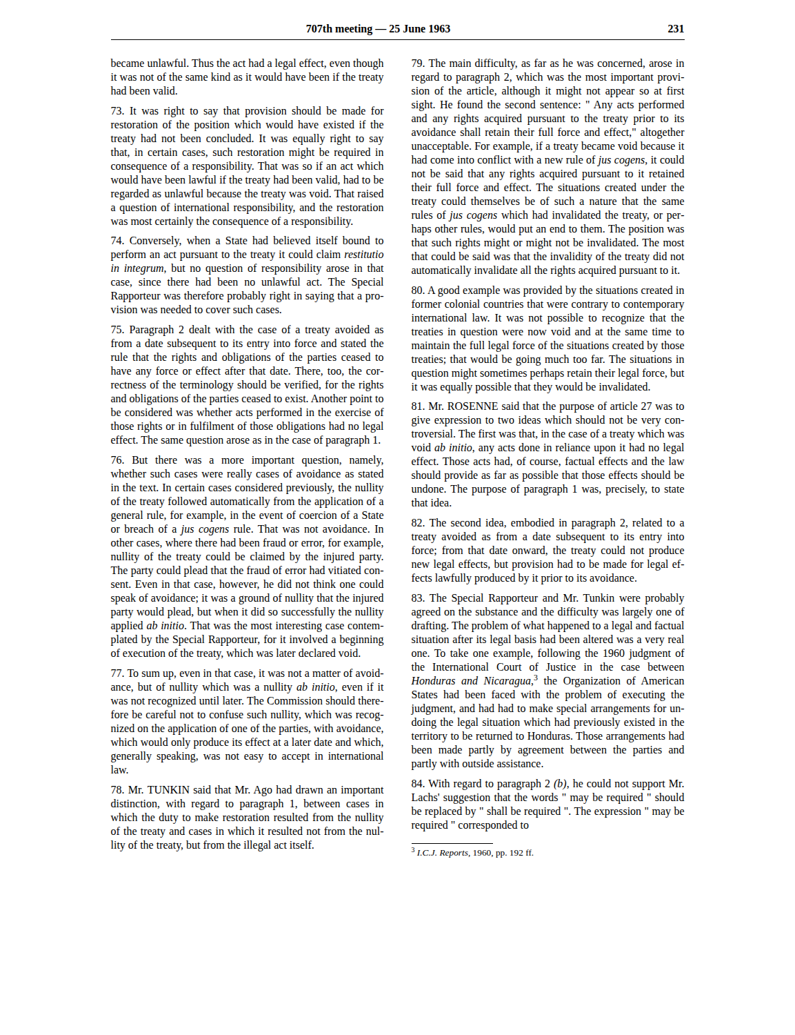707th meeting — 25 June 1963 231
became unlawful. Thus the act had a legal effect, even though it was not of the same kind as it would have been if the treaty had been valid.
73. It was right to say that provision should be made for restoration of the position which would have existed if the treaty had not been concluded. It was equally right to say that, in certain cases, such restoration might be required in consequence of a responsibility. That was so if an act which would have been lawful if the treaty had been valid, had to be regarded as unlawful because the treaty was void. That raised a question of international responsibility, and the restoration was most certainly the consequence of a responsibility.
74. Conversely, when a State had believed itself bound to perform an act pursuant to the treaty it could claim restitutio in integrum, but no question of responsibility arose in that case, since there had been no unlawful act. The Special Rapporteur was therefore probably right in saying that a provision was needed to cover such cases.
75. Paragraph 2 dealt with the case of a treaty avoided as from a date subsequent to its entry into force and stated the rule that the rights and obligations of the parties ceased to have any force or effect after that date. There, too, the correctness of the terminology should be verified, for the rights and obligations of the parties ceased to exist. Another point to be considered was whether acts performed in the exercise of those rights or in fulfilment of those obligations had no legal effect. The same question arose as in the case of paragraph 1.
76. But there was a more important question, namely, whether such cases were really cases of avoidance as stated in the text. In certain cases considered previously, the nullity of the treaty followed automatically from the application of a general rule, for example, in the event of coercion of a State or breach of a jus cogens rule. That was not avoidance. In other cases, where there had been fraud or error, for example, nullity of the treaty could be claimed by the injured party. The party could plead that the fraud of error had vitiated consent. Even in that case, however, he did not think one could speak of avoidance; it was a ground of nullity that the injured party would plead, but when it did so successfully the nullity applied ab initio. That was the most interesting case contemplated by the Special Rapporteur, for it involved a beginning of execution of the treaty, which was later declared void.
77. To sum up, even in that case, it was not a matter of avoidance, but of nullity which was a nullity ab initio, even if it was not recognized until later. The Commission should therefore be careful not to confuse such nullity, which was recognized on the application of one of the parties, with avoidance, which would only produce its effect at a later date and which, generally speaking, was not easy to accept in international law.
78. Mr. TUNKIN said that Mr. Ago had drawn an important distinction, with regard to paragraph 1, between cases in which the duty to make restoration resulted from the nullity of the treaty and cases in which it resulted not from the nullity of the treaty, but from the illegal act itself.
79. The main difficulty, as far as he was concerned, arose in regard to paragraph 2, which was the most important provision of the article, although it might not appear so at first sight. He found the second sentence: " Any acts performed and any rights acquired pursuant to the treaty prior to its avoidance shall retain their full force and effect," altogether unacceptable. For example, if a treaty became void because it had come into conflict with a new rule of jus cogens, it could not be said that any rights acquired pursuant to it retained their full force and effect. The situations created under the treaty could themselves be of such a nature that the same rules of jus cogens which had invalidated the treaty, or perhaps other rules, would put an end to them. The position was that such rights might or might not be invalidated. The most that could be said was that the invalidity of the treaty did not automatically invalidate all the rights acquired pursuant to it.
80. A good example was provided by the situations created in former colonial countries that were contrary to contemporary international law. It was not possible to recognize that the treaties in question were now void and at the same time to maintain the full legal force of the situations created by those treaties; that would be going much too far. The situations in question might sometimes perhaps retain their legal force, but it was equally possible that they would be invalidated.
81. Mr. ROSENNE said that the purpose of article 27 was to give expression to two ideas which should not be very controversial. The first was that, in the case of a treaty which was void ab initio, any acts done in reliance upon it had no legal effect. Those acts had, of course, factual effects and the law should provide as far as possible that those effects should be undone. The purpose of paragraph 1 was, precisely, to state that idea.
82. The second idea, embodied in paragraph 2, related to a treaty avoided as from a date subsequent to its entry into force; from that date onward, the treaty could not produce new legal effects, but provision had to be made for legal effects lawfully produced by it prior to its avoidance.
83. The Special Rapporteur and Mr. Tunkin were probably agreed on the substance and the difficulty was largely one of drafting. The problem of what happened to a legal and factual situation after its legal basis had been altered was a very real one. To take one example, following the 1960 judgment of the International Court of Justice in the case between Honduras and Nicaragua,3 the Organization of American States had been faced with the problem of executing the judgment, and had had to make special arrangements for undoing the legal situation which had previously existed in the territory to be returned to Honduras. Those arrangements had been made partly by agreement between the parties and partly with outside assistance.
84. With regard to paragraph 2 (b), he could not support Mr. Lachs' suggestion that the words " may be required " should be replaced by " shall be required ". The expression " may be required " corresponded to
3 I.C.J. Reports, 1960, pp. 192 ff.